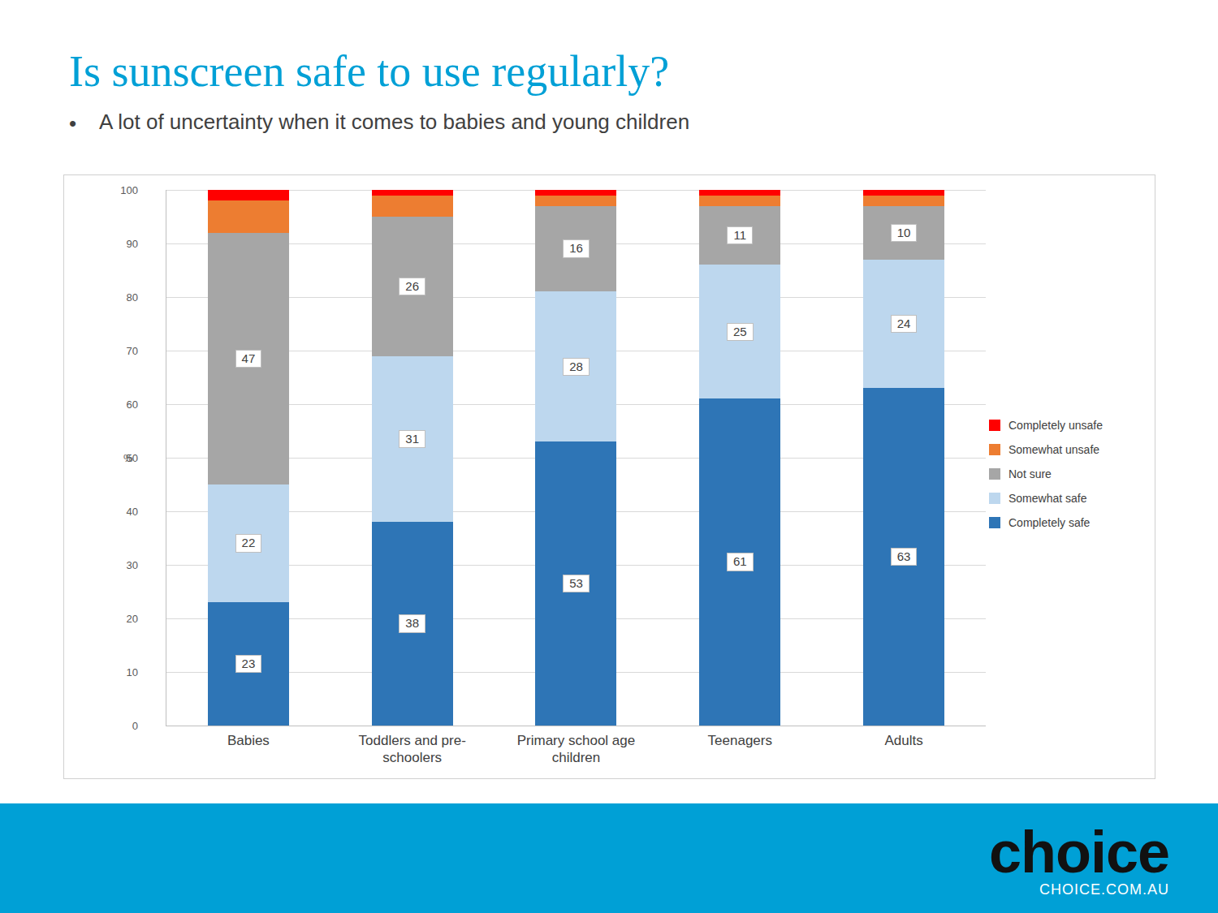Is sunscreen safe to use regularly?
•A lot of uncertainty when it comes to babies and young children
100 90 80 70 60 50 40 30 20 10 0 %
47
22
23
26
31
38
16
28
53
11
25
61
10
24
63
Babies
Toddlers and pre-
schoolers
Primary school age
children
Teenagers
Adults
Completely unsafe
Somewhat unsafe
Not sure
Somewhat safe
Completely safe
choice
CHOICE.COM.AU